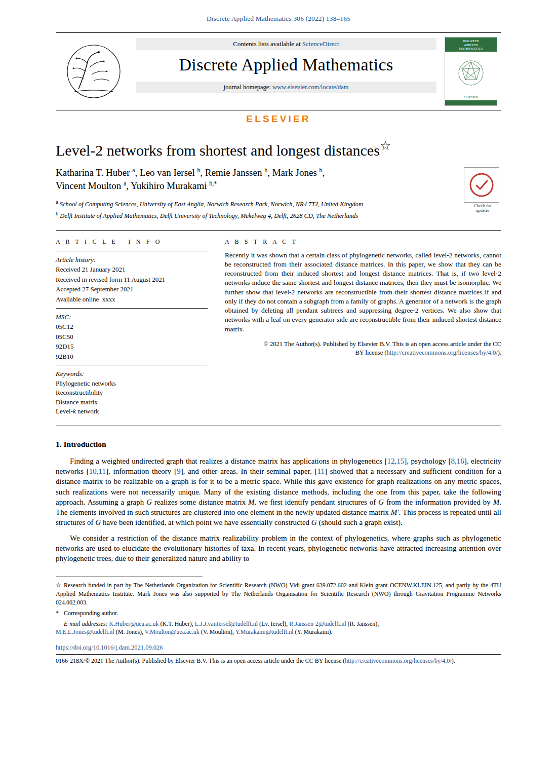Discrete Applied Mathematics 306 (2022) 138–165
Contents lists available at ScienceDirect
Discrete Applied Mathematics
journal homepage: www.elsevier.com/locate/dam
DISCRETE
APPLIED
MATHEMATICS
ELSEVIER
ELSEVIER
Check for
updates
Level-2 networks from shortest and longest distances☆
Katharina T. Huber a, Leo van Iersel b, Remie Janssen b, Mark Jones b,
Vincent Moulton a, Yukihiro Murakami b,*
a School of Computing Sciences, University of East Anglia, Norwich Research Park, Norwich, NR4 7TJ, United Kingdom
b Delft Institute of Applied Mathematics, Delft University of Technology, Mekelweg 4, Delft, 2628 CD, The Netherlands
A R T I C L E I N F O
Article history:
Received 21 January 2021
Received in revised form 11 August 2021
Accepted 27 September 2021
Available online xxxx
MSC:
05C12
05C50
92D15
92B10
Keywords:
Phylogenetic networks
Reconstructibility
Distance matrix
Level-k network
A B S T R A C T
Recently it was shown that a certain class of phylogenetic networks, called level-2 networks, cannot be reconstructed from their associated distance matrices. In this paper, we show that they can be reconstructed from their induced shortest and longest distance matrices. That is, if two level-2 networks induce the same shortest and longest distance matrices, then they must be isomorphic. We further show that level-2 networks are reconstructible from their shortest distance matrices if and only if they do not contain a subgraph from a family of graphs. A generator of a network is the graph obtained by deleting all pendant subtrees and suppressing degree-2 vertices. We also show that networks with a leaf on every generator side are reconstructible from their induced shortest distance matrix.
© 2021 The Author(s). Published by Elsevier B.V. This is an open access article under the CC
BY license (http://creativecommons.org/licenses/by/4.0/).
1. Introduction
Finding a weighted undirected graph that realizes a distance matrix has applications in phylogenetics [12,15], psychology [8,16], electricity networks [10,11], information theory [9], and other areas. In their seminal paper, [11] showed that a necessary and sufficient condition for a distance matrix to be realizable on a graph is for it to be a metric space. While this gave existence for graph realizations on any metric spaces, such realizations were not necessarily unique. Many of the existing distance methods, including the one from this paper, take the following approach. Assuming a graph G realizes some distance matrix M, we first identify pendant structures of G from the information provided by M. The elements involved in such structures are clustered into one element in the newly updated distance matrix M′. This process is repeated until all structures of G have been identified, at which point we have essentially constructed G (should such a graph exist).
We consider a restriction of the distance matrix realizability problem in the context of phylogenetics, where graphs such as phylogenetic networks are used to elucidate the evolutionary histories of taxa. In recent years, phylogenetic networks have attracted increasing attention over phylogenetic trees, due to their generalized nature and ability to
☆Research funded in part by The Netherlands Organization for Scientific Research (NWO) Vidi grant 639.072.602 and Klein grant OCENW.KLEIN.125, and partly by the 4TU Applied Mathematics Institute. Mark Jones was also supported by The Netherlands Organisation for Scientific Research (NWO) through Gravitation Programme Networks 024.002.003.
*Corresponding author.
E-mail addresses: K.Huber@uea.ac.uk (K.T. Huber), L.J.J.vanIersel@tudelft.nl (Lv. Iersel), R.Janssen-2@tudelft.nl (R. Janssen),
M.E.L.Jones@tudelft.nl (M. Jones), V.Moulton@uea.ac.uk (V. Moulton), Y.Murakami@tudelft.nl (Y. Murakami).
https://doi.org/10.1016/j.dam.2021.09.026
0166-218X/© 2021 The Author(s). Published by Elsevier B.V. This is an open access article under the CC BY license (http://creativecommons.org/licenses/by/4.0/).